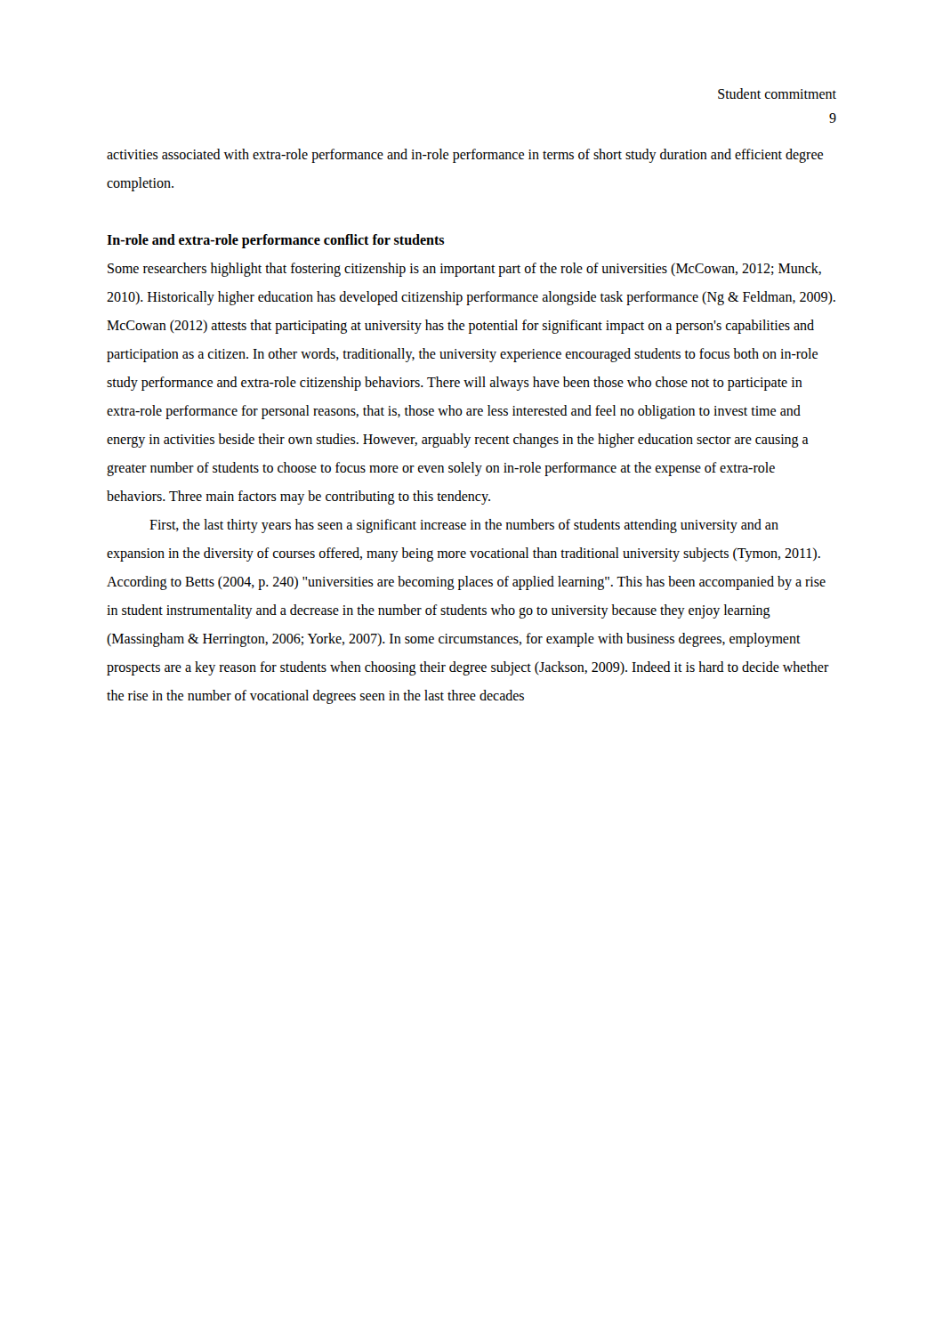Student commitment
9
activities associated with extra-role performance and in-role performance in terms of short study duration and efficient degree completion.
In-role and extra-role performance conflict for students
Some researchers highlight that fostering citizenship is an important part of the role of universities (McCowan, 2012; Munck, 2010). Historically higher education has developed citizenship performance alongside task performance (Ng & Feldman, 2009). McCowan (2012) attests that participating at university has the potential for significant impact on a person's capabilities and participation as a citizen. In other words, traditionally, the university experience encouraged students to focus both on in-role study performance and extra-role citizenship behaviors. There will always have been those who chose not to participate in extra-role performance for personal reasons, that is, those who are less interested and feel no obligation to invest time and energy in activities beside their own studies. However, arguably recent changes in the higher education sector are causing a greater number of students to choose to focus more or even solely on in-role performance at the expense of extra-role behaviors. Three main factors may be contributing to this tendency.
First, the last thirty years has seen a significant increase in the numbers of students attending university and an expansion in the diversity of courses offered, many being more vocational than traditional university subjects (Tymon, 2011). According to Betts (2004, p. 240) "universities are becoming places of applied learning". This has been accompanied by a rise in student instrumentality and a decrease in the number of students who go to university because they enjoy learning (Massingham & Herrington, 2006; Yorke, 2007). In some circumstances, for example with business degrees, employment prospects are a key reason for students when choosing their degree subject (Jackson, 2009). Indeed it is hard to decide whether the rise in the number of vocational degrees seen in the last three decades